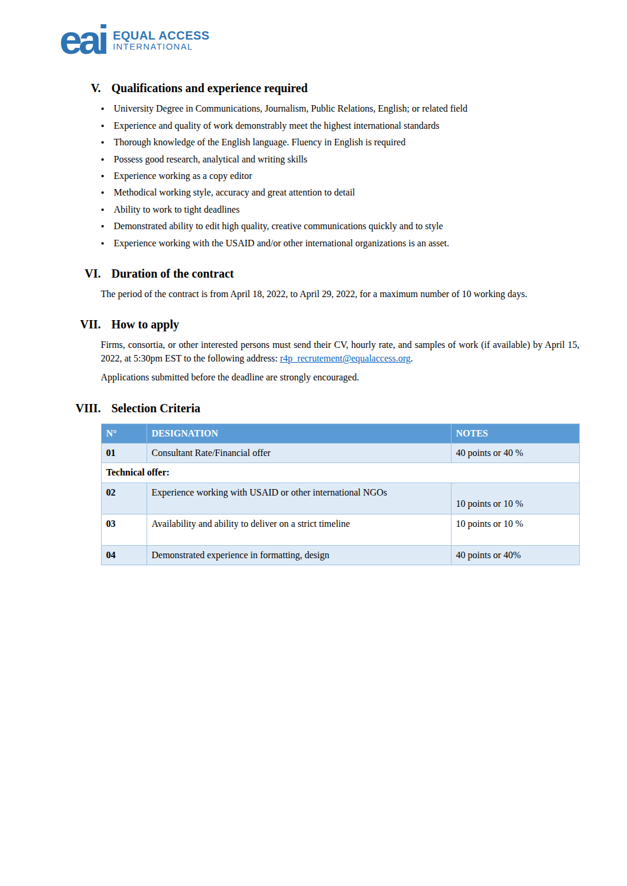eai
EQUAL ACCESS
INTERNATIONAL
V.
Qualifications and experience required
University Degree in Communications, Journalism, Public Relations, English; or related field
Experience and quality of work demonstrably meet the highest international standards
Thorough knowledge of the English language. Fluency in English is required
Possess good research, analytical and writing skills
Experience working as a copy editor
Methodical working style, accuracy and great attention to detail
Ability to work to tight deadlines
Demonstrated ability to edit high quality, creative communications quickly and to style
Experience working with the USAID and/or other international organizations is an asset.
VI.
Duration of the contract
The period of the contract is from April 18, 2022, to April 29, 2022, for a maximum number of 10 working days.
VII.
How to apply
Firms, consortia, or other interested persons must send their CV, hourly rate, and samples of work (if available) by April 15, 2022, at 5:30pm EST to the following address: r4p_recrutement@equalaccess.org.
Applications submitted before the deadline are strongly encouraged.
VIII.
Selection Criteria
| N° | DESIGNATION | NOTES |
| --- | --- | --- |
| 01 | Consultant Rate/Financial offer | 40 points or 40 % |
| Technical offer: |
| 02 | Experience working with USAID or other international NGOs | 10 points or 10 % |
| 03 | Availability and ability to deliver on a strict timeline | 10 points or 10 % |
| 04 | Demonstrated experience in formatting, design | 40 points or 40% |